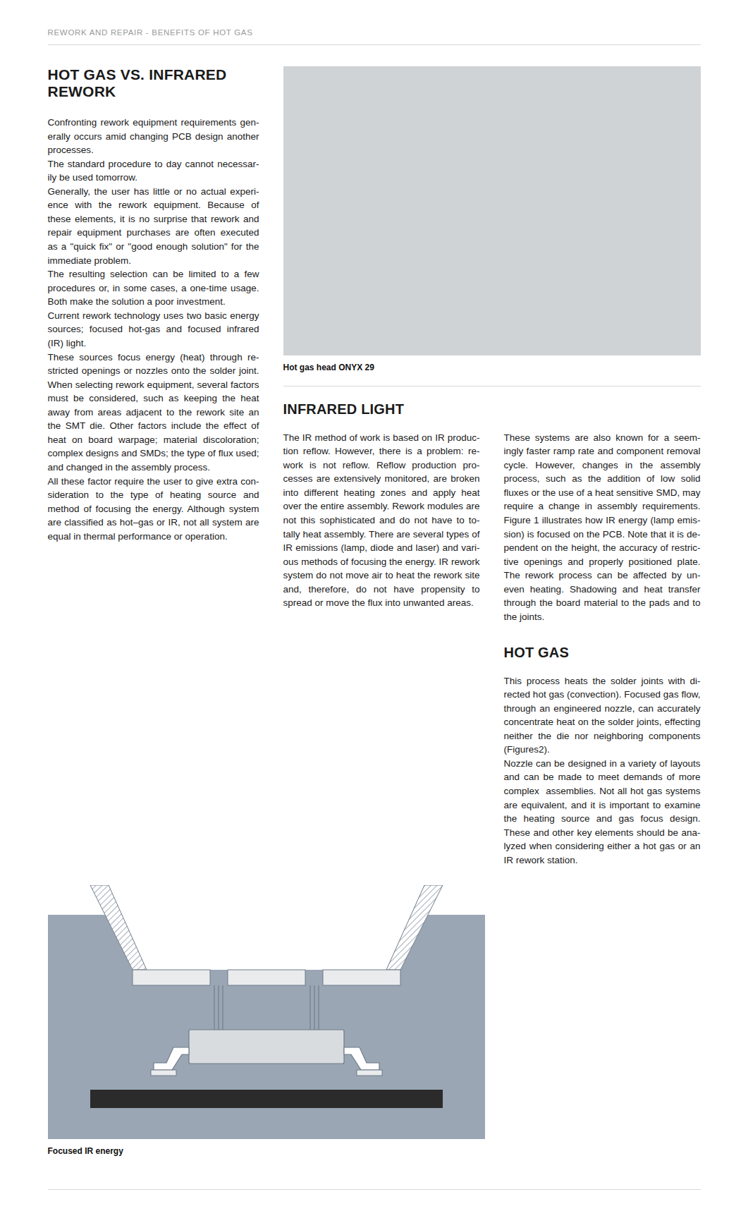Rework and repair - Benefits of hot gas
Hot gas vs. infrared rework
Confronting rework equipment requirements generally occurs amid changing PCB design another processes.
The standard procedure to day cannot necessarily be used tomorrow.
Generally, the user has little or no actual experience with the rework equipment. Because of these elements, it is no surprise that rework and repair equipment purchases are often executed as a "quick fix" or "good enough solution" for the immediate problem.
The resulting selection can be limited to a few procedures or, in some cases, a one-time usage. Both make the solution a poor investment.
Current rework technology uses two basic energy sources; focused hot-gas and focused infrared (IR) light.
These sources focus energy (heat) through restricted openings or nozzles onto the solder joint. When selecting rework equipment, several factors must be considered, such as keeping the heat away from areas adjacent to the rework site an the SMT die. Other factors include the effect of heat on board warpage; material discoloration; complex designs and SMDs; the type of flux used; and changed in the assembly process.
All these factor require the user to give extra consideration to the type of heating source and method of focusing the energy. Although system are classified as hot–gas or IR, not all system are equal in thermal performance or operation.
Hot gas head ONYX 29
Infrared light
The IR method of work is based on IR production reflow. However, there is a problem: rework is not reflow. Reflow production processes are extensively monitored, are broken into different heating zones and apply heat over the entire assembly. Rework modules are not this sophisticated and do not have to totally heat assembly. There are several types of IR emissions (lamp, diode and laser) and various methods of focusing the energy. IR rework system do not move air to heat the rework site and, therefore, do not have propensity to spread or move the flux into unwanted areas.
These systems are also known for a seemingly faster ramp rate and component removal cycle. However, changes in the assembly process, such as the addition of low solid fluxes or the use of a heat sensitive SMD, may require a change in assembly requirements. Figure 1 illustrates how IR energy (lamp emission) is focused on the PCB. Note that it is dependent on the height, the accuracy of restrictive openings and properly positioned plate. The rework process can be affected by uneven heating. Shadowing and heat transfer through the board material to the pads and to the joints.
Hot gas
This process heats the solder joints with directed hot gas (convection). Focused gas flow, through an engineered nozzle, can accurately concentrate heat on the solder joints, effecting neither the die nor neighboring components (Figures2).
Nozzle can be designed in a variety of layouts and can be made to meet demands of more complex assemblies. Not all hot gas systems are equivalent, and it is important to examine the heating source and gas focus design. These and other key elements should be analyzed when considering either a hot gas or an IR rework station.
Focused IR energy